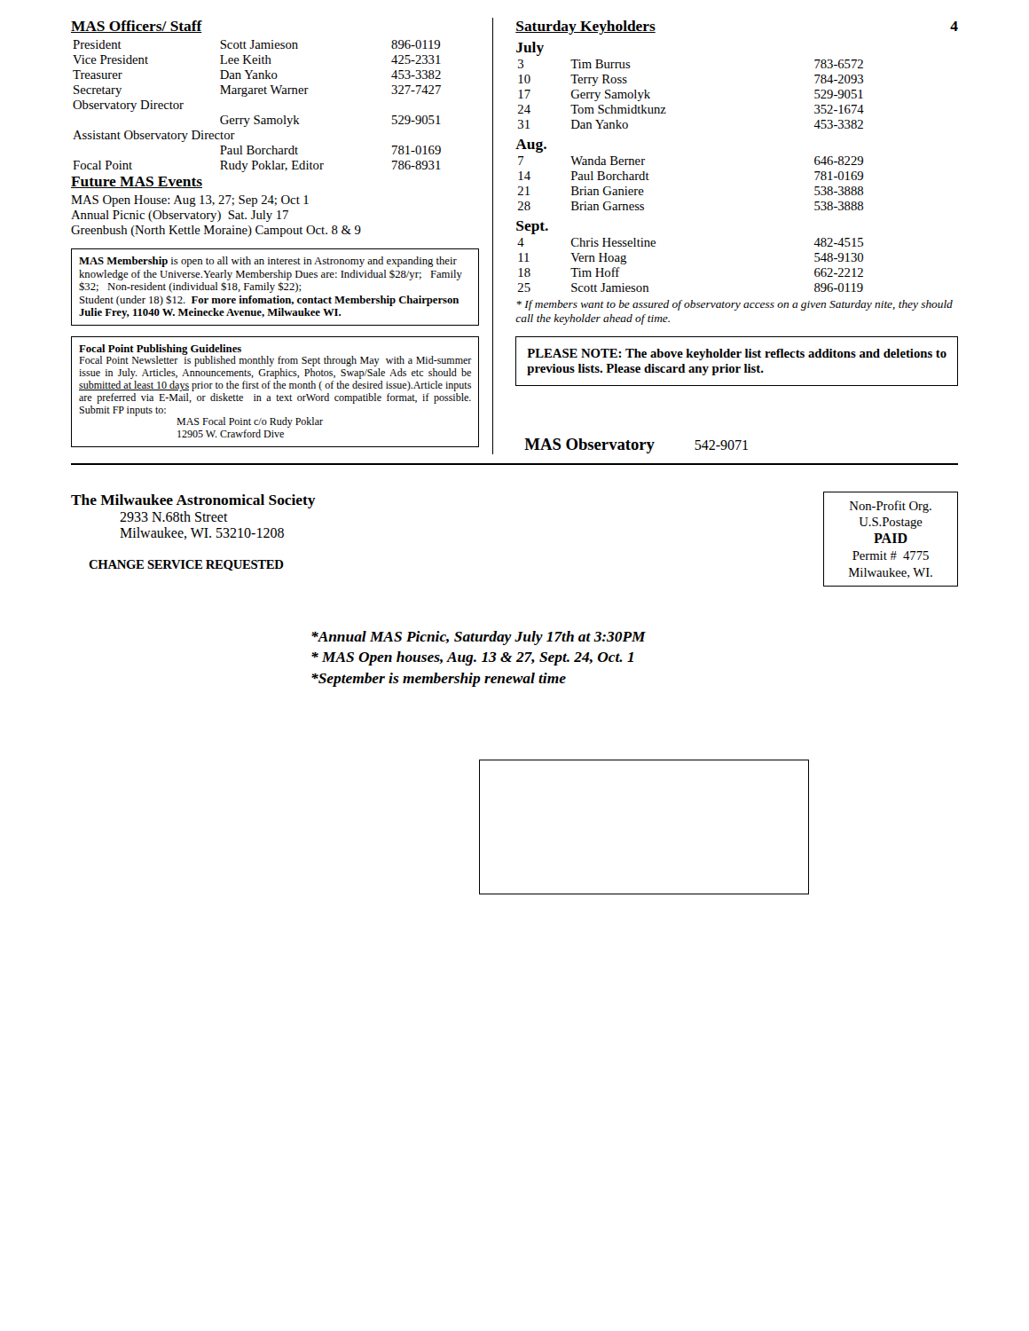MAS Officers/ Staff
| President | Scott Jamieson | 896-0119 |
| Vice President | Lee Keith | 425-2331 |
| Treasurer | Dan Yanko | 453-3382 |
| Secretary | Margaret Warner | 327-7427 |
| Observatory Director |
| | Gerry Samolyk | 529-9051 |
| Assistant Observatory Director |
| | Paul Borchardt | 781-0169 |
| Focal Point | Rudy Poklar, Editor | 786-8931 |
Future MAS Events
MAS Open House: Aug 13, 27; Sep 24; Oct 1
Annual Picnic (Observatory) Sat. July 17
Greenbush (North Kettle Moraine) Campout Oct. 8 & 9
MAS Membership is open to all with an interest in Astronomy and expanding their knowledge of the Universe.Yearly Membership Dues are: Individual $28/yr; Family $32; Non-resident (individual $18, Family $22);
Student (under 18) $12. For more infomation, contact Membership Chairperson Julie Frey, 11040 W. Meinecke Avenue, Milwaukee WI.
Focal Point Publishing Guidelines
Focal Point Newsletter is published monthly from Sept through May with a Mid-summer issue in July. Articles, Announcements, Graphics, Photos, Swap/Sale Ads etc should be submitted at least 10 days prior to the first of the month ( of the desired issue).Article inputs are preferred via E-Mail, or diskette in a text orWord compatible format, if possible. Submit FP inputs to:
MAS Focal Point c/o Rudy Poklar
12905 W. Crawford Dive
4
Saturday Keyholders
July
| 3 | Tim Burrus | 783-6572 |
| 10 | Terry Ross | 784-2093 |
| 17 | Gerry Samolyk | 529-9051 |
| 24 | Tom Schmidtkunz | 352-1674 |
| 31 | Dan Yanko | 453-3382 |
Aug.
| 7 | Wanda Berner | 646-8229 |
| 14 | Paul Borchardt | 781-0169 |
| 21 | Brian Ganiere | 538-3888 |
| 28 | Brian Garness | 538-3888 |
Sept.
| 4 | Chris Hesseltine | 482-4515 |
| 11 | Vern Hoag | 548-9130 |
| 18 | Tim Hoff | 662-2212 |
| 25 | Scott Jamieson | 896-0119 |
* If members want to be assured of observatory access on a given Saturday nite, they should call the keyholder ahead of time.
PLEASE NOTE: The above keyholder list reflects additons and deletions to previous lists. Please discard any prior list.
MAS Observatory 542-9071
The Milwaukee Astronomical Society
2933 N.68th Street
Milwaukee, WI. 53210-1208
CHANGE SERVICE REQUESTED
Non-Profit Org.
U.S.Postage
PAID
Permit # 4775
Milwaukee, WI.
*Annual MAS Picnic, Saturday July 17th at 3:30PM
* MAS Open houses, Aug. 13 & 27, Sept. 24, Oct. 1
*September is membership renewal time